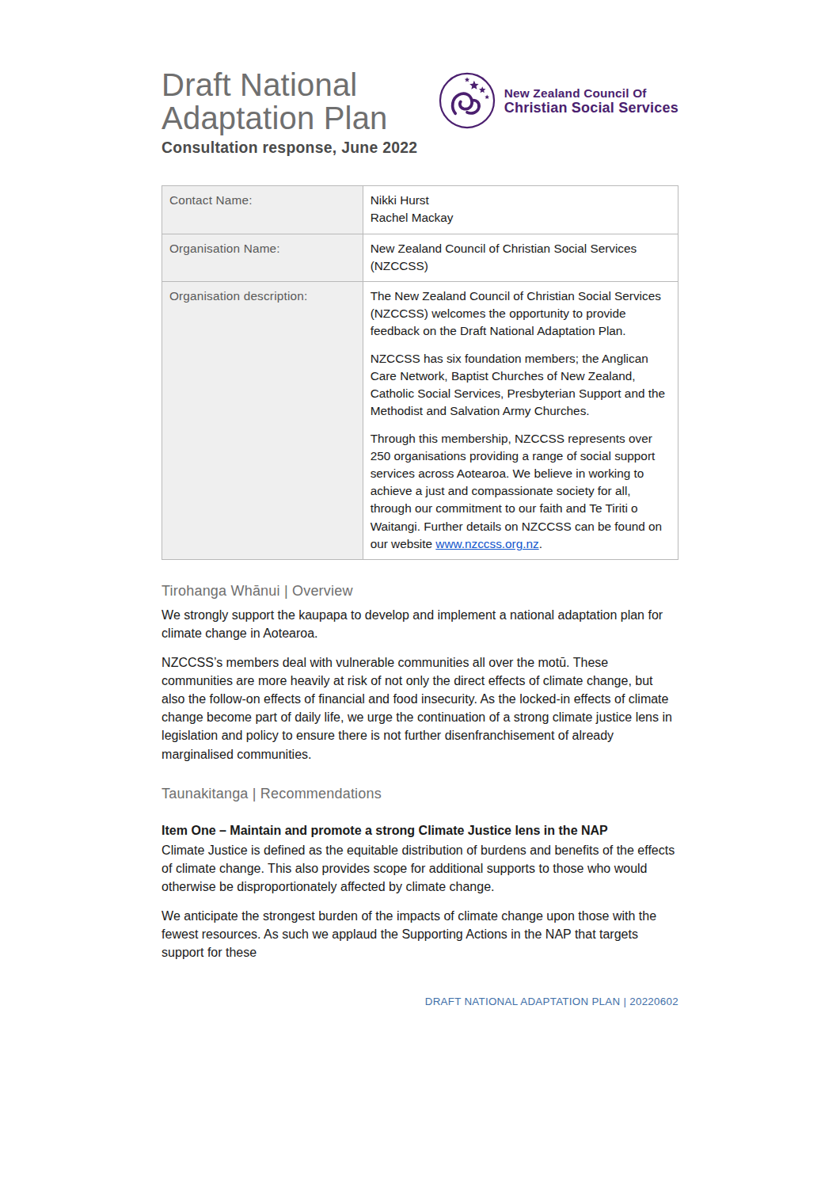Draft National Adaptation Plan
Consultation response, June 2022
New Zealand Council Of Christian Social Services
| Contact Name: | Nikki Hurst Rachel Mackay |
| Organisation Name: | New Zealand Council of Christian Social Services (NZCCSS) |
| Organisation description: | The New Zealand Council of Christian Social Services (NZCCSS) welcomes the opportunity to provide feedback on the Draft National Adaptation Plan. NZCCSS has six foundation members; the Anglican Care Network, Baptist Churches of New Zealand, Catholic Social Services, Presbyterian Support and the Methodist and Salvation Army Churches. Through this membership, NZCCSS represents over 250 organisations providing a range of social support services across Aotearoa. We believe in working to achieve a just and compassionate society for all, through our commitment to our faith and Te Tiriti o Waitangi. Further details on NZCCSS can be found on our website www.nzccss.org.nz . |
Tirohanga Whānui | Overview
We strongly support the kaupapa to develop and implement a national adaptation plan for climate change in Aotearoa.
NZCCSS’s members deal with vulnerable communities all over the motū. These communities are more heavily at risk of not only the direct effects of climate change, but also the follow-on effects of financial and food insecurity. As the locked-in effects of climate change become part of daily life, we urge the continuation of a strong climate justice lens in legislation and policy to ensure there is not further disenfranchisement of already marginalised communities.
Taunakitanga | Recommendations
Item One – Maintain and promote a strong Climate Justice lens in the NAP
Climate Justice is defined as the equitable distribution of burdens and benefits of the effects of climate change. This also provides scope for additional supports to those who would otherwise be disproportionately affected by climate change.
We anticipate the strongest burden of the impacts of climate change upon those with the fewest resources. As such we applaud the Supporting Actions in the NAP that targets support for these
DRAFT NATIONAL ADAPTATION PLAN | 20220602